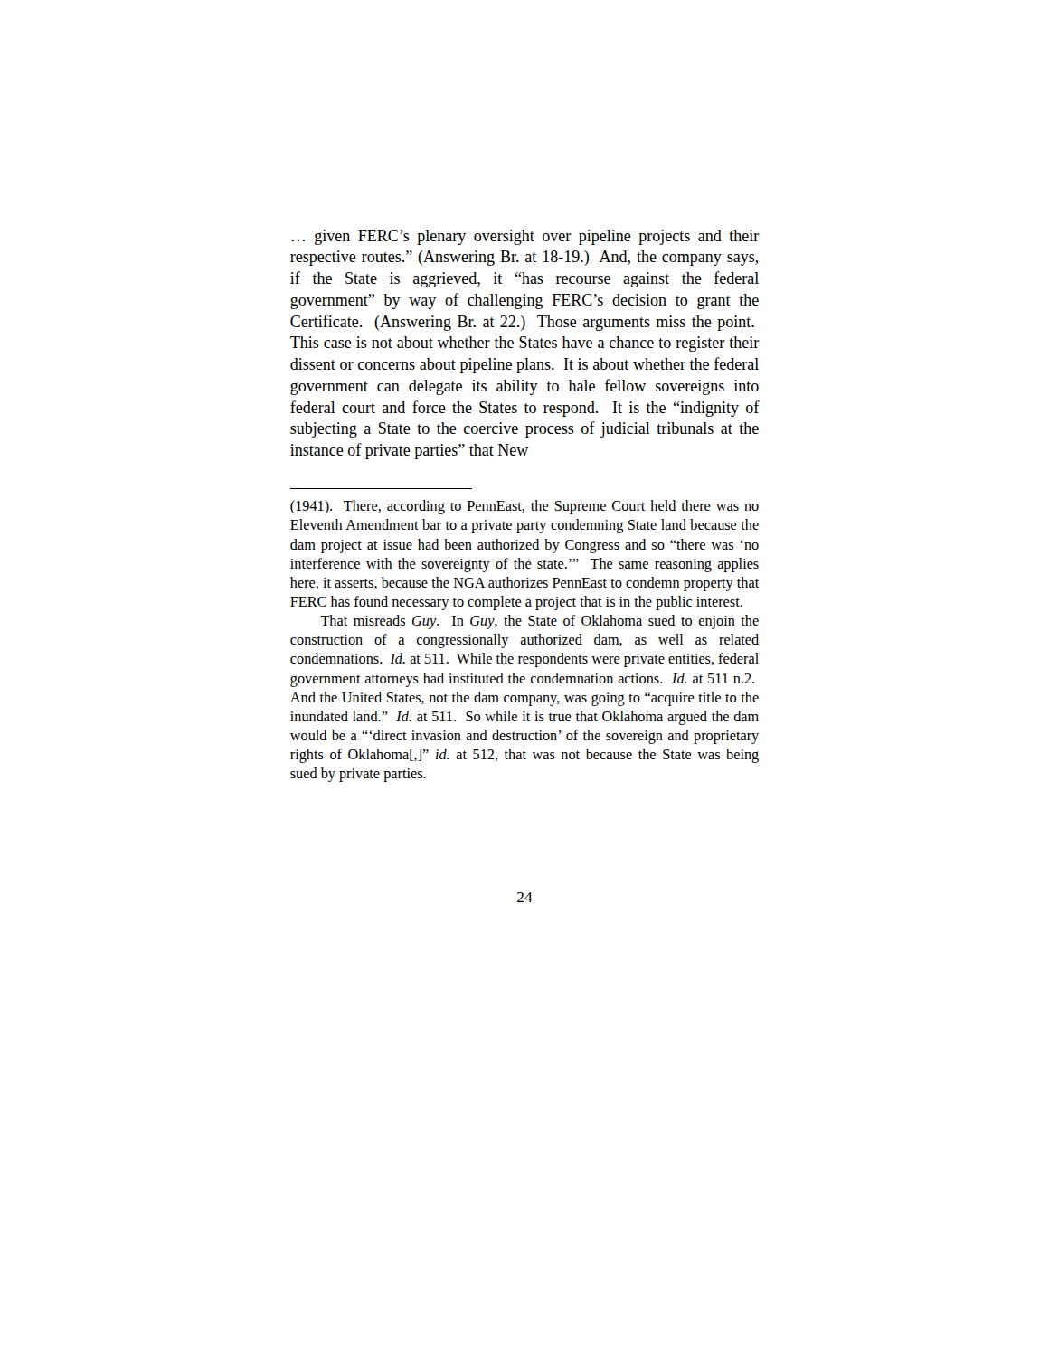… given FERC’s plenary oversight over pipeline projects and their respective routes.” (Answering Br. at 18-19.) And, the company says, if the State is aggrieved, it “has recourse against the federal government” by way of challenging FERC’s decision to grant the Certificate. (Answering Br. at 22.) Those arguments miss the point. This case is not about whether the States have a chance to register their dissent or concerns about pipeline plans. It is about whether the federal government can delegate its ability to hale fellow sovereigns into federal court and force the States to respond. It is the “indignity of subjecting a State to the coercive process of judicial tribunals at the instance of private parties” that New
(1941). There, according to PennEast, the Supreme Court held there was no Eleventh Amendment bar to a private party condemning State land because the dam project at issue had been authorized by Congress and so “there was ‘no interference with the sovereignty of the state.’” The same reasoning applies here, it asserts, because the NGA authorizes PennEast to condemn property that FERC has found necessary to complete a project that is in the public interest.
That misreads Guy. In Guy, the State of Oklahoma sued to enjoin the construction of a congressionally authorized dam, as well as related condemnations. Id. at 511. While the respondents were private entities, federal government attorneys had instituted the condemnation actions. Id. at 511 n.2. And the United States, not the dam company, was going to “acquire title to the inundated land.” Id. at 511. So while it is true that Oklahoma argued the dam would be a “‘direct invasion and destruction’ of the sovereign and proprietary rights of Oklahoma[,]” id. at 512, that was not because the State was being sued by private parties.
24